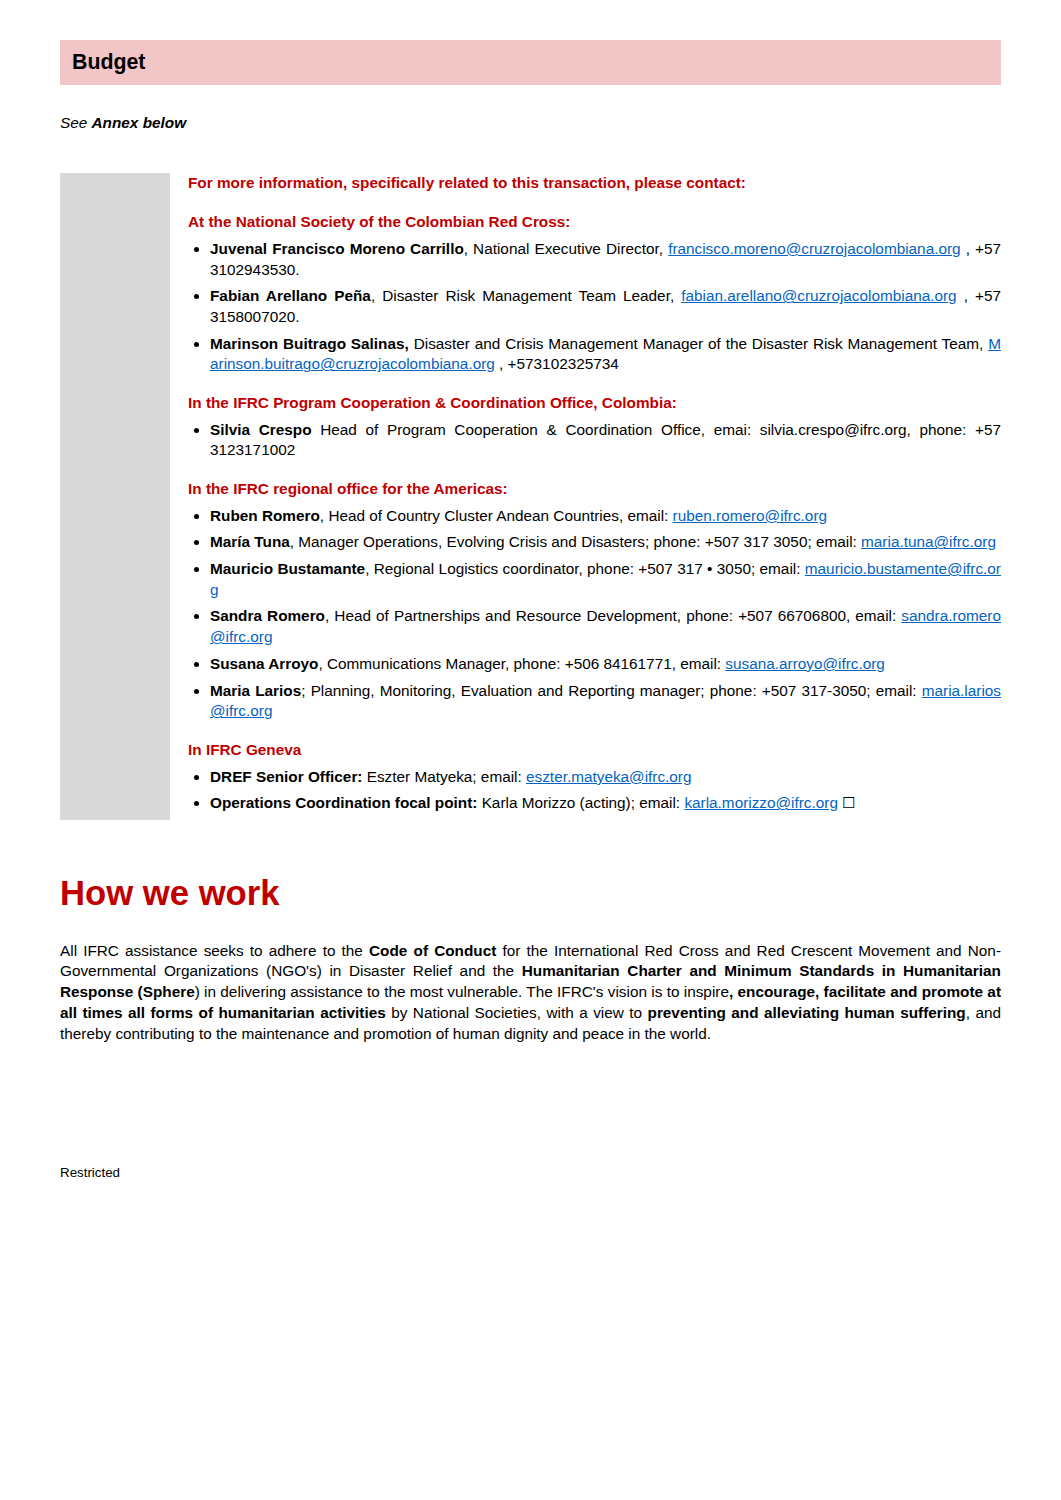Budget
See Annex below
For more information, specifically related to this transaction, please contact:
At the National Society of the Colombian Red Cross:
Juvenal Francisco Moreno Carrillo, National Executive Director, francisco.moreno@cruzrojacolombiana.org , +57 3102943530.
Fabian Arellano Peña, Disaster Risk Management Team Leader, fabian.arellano@cruzrojacolombiana.org , +57 3158007020.
Marinson Buitrago Salinas, Disaster and Crisis Management Manager of the Disaster Risk Management Team, Marinson.buitrago@cruzrojacolombiana.org , +573102325734
In the IFRC Program Cooperation & Coordination Office, Colombia:
Silvia Crespo Head of Program Cooperation & Coordination Office, emai: silvia.crespo@ifrc.org, phone: +57 3123171002
In the IFRC regional office for the Americas:
Ruben Romero, Head of Country Cluster Andean Countries, email: ruben.romero@ifrc.org
María Tuna, Manager Operations, Evolving Crisis and Disasters; phone: +507 317 3050; email: maria.tuna@ifrc.org
Mauricio Bustamante, Regional Logistics coordinator, phone: +507 317 • 3050; email: mauricio.bustamente@ifrc.org
Sandra Romero, Head of Partnerships and Resource Development, phone: +507 66706800, email: sandra.romero@ifrc.org
Susana Arroyo, Communications Manager, phone: +506 84161771, email: susana.arroyo@ifrc.org
Maria Larios; Planning, Monitoring, Evaluation and Reporting manager; phone: +507 317-3050; email: maria.larios@ifrc.org
In IFRC Geneva
DREF Senior Officer: Eszter Matyeka; email: eszter.matyeka@ifrc.org
Operations Coordination focal point: Karla Morizzo (acting); email: karla.morizzo@ifrc.org ☐
How we work
All IFRC assistance seeks to adhere to the Code of Conduct for the International Red Cross and Red Crescent Movement and Non-Governmental Organizations (NGO's) in Disaster Relief and the Humanitarian Charter and Minimum Standards in Humanitarian Response (Sphere) in delivering assistance to the most vulnerable. The IFRC's vision is to inspire, encourage, facilitate and promote at all times all forms of humanitarian activities by National Societies, with a view to preventing and alleviating human suffering, and thereby contributing to the maintenance and promotion of human dignity and peace in the world.
Restricted